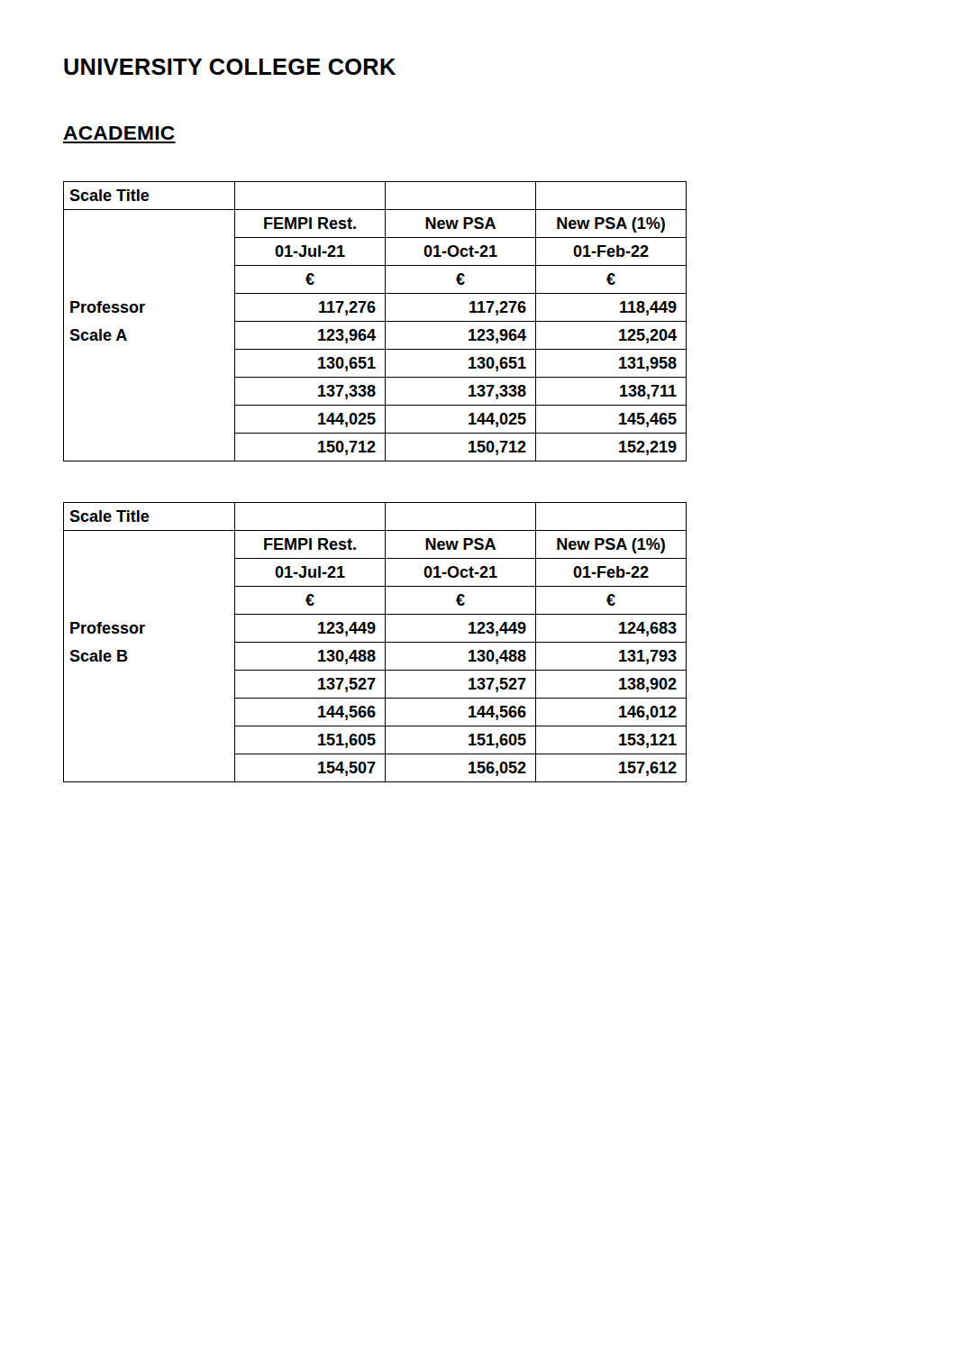UNIVERSITY COLLEGE CORK
ACADEMIC
| Scale Title | | | |
| | FEMPI Rest. | New PSA | New PSA (1%) |
| | 01-Jul-21 | 01-Oct-21 | 01-Feb-22 |
| | € | € | € |
| Professor | 117,276 | 117,276 | 118,449 |
| Scale A | 123,964 | 123,964 | 125,204 |
| | 130,651 | 130,651 | 131,958 |
| | 137,338 | 137,338 | 138,711 |
| | 144,025 | 144,025 | 145,465 |
| | 150,712 | 150,712 | 152,219 |
| Scale Title | | | |
| | FEMPI Rest. | New PSA | New PSA (1%) |
| | 01-Jul-21 | 01-Oct-21 | 01-Feb-22 |
| | € | € | € |
| Professor | 123,449 | 123,449 | 124,683 |
| Scale B | 130,488 | 130,488 | 131,793 |
| | 137,527 | 137,527 | 138,902 |
| | 144,566 | 144,566 | 146,012 |
| | 151,605 | 151,605 | 153,121 |
| | 154,507 | 156,052 | 157,612 |